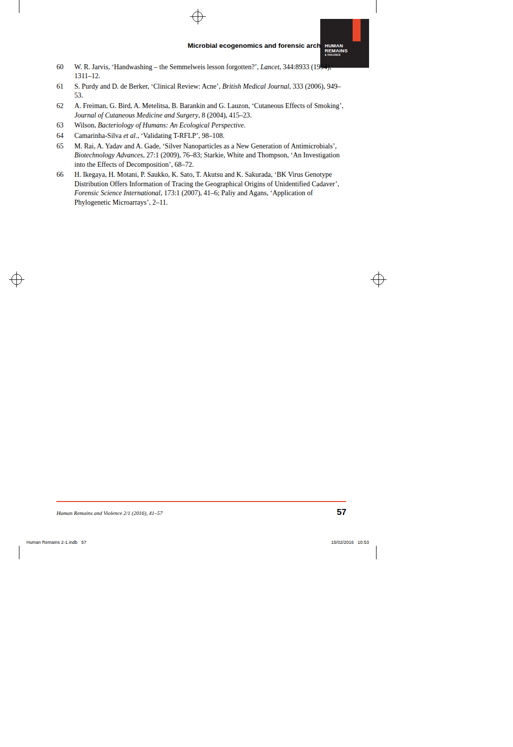HUMAN
REMAINS
& VIOLENCE
Microbial ecogenomics and forensic archaeology
W. R. Jarvis, ‘Handwashing – the Semmelweis lesson forgotten?’, Lancet, 344:8933 (1994), 1311–12.
S. Purdy and D. de Berker, ‘Clinical Review: Acne’, British Medical Journal, 333 (2006), 949–53.
A. Freiman, G. Bird, A. Metelitsa, B. Barankin and G. Lauzon, ‘Cutaneous Effects of Smoking’, Journal of Cutaneous Medicine and Surgery, 8 (2004), 415–23.
Wilson, Bacteriology of Humans: An Ecological Perspective.
Camarinha-Silva et al., ‘Validating T-RFLP’, 98–108.
M. Rai, A. Yadav and A. Gade, ‘Silver Nanoparticles as a New Generation of Antimicrobials’, Biotechnology Advances, 27:1 (2009), 76–83; Starkie, White and Thompson, ‘An Investigation into the Effects of Decomposition’, 68–72.
H. Ikegaya, H. Motani, P. Saukko, K. Sato, T. Akutsu and K. Sakurada, ‘BK Virus Genotype Distribution Offers Information of Tracing the Geographical Origins of Unidentified Cadaver’, Forensic Science International, 173:1 (2007), 41–6; Paliy and Agans, ‘Application of Phylogenetic Microarrays’, 2–11.
Human Remains and Violence 2/1 (2016), 41–57
57
Human Remains 2-1.indb 57
15/02/2016 10:53